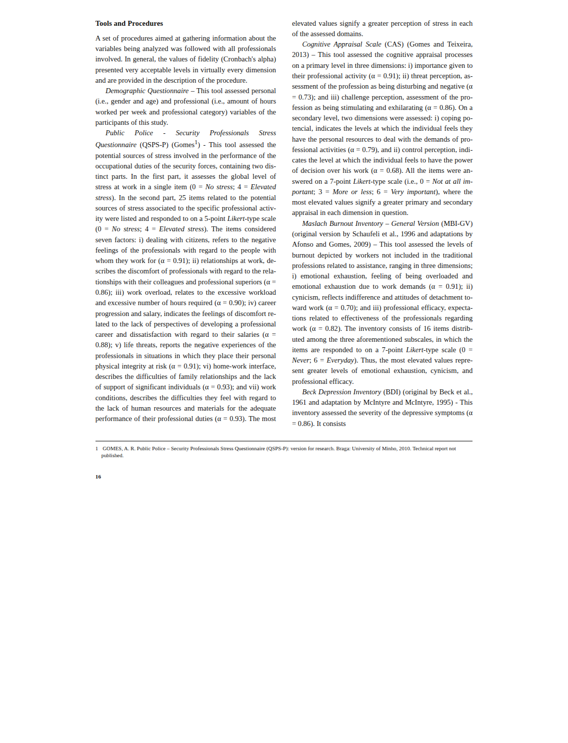Tools and Procedures
A set of procedures aimed at gathering information about the variables being analyzed was followed with all professionals involved. In general, the values of fidelity (Cronbach's alpha) presented very acceptable levels in virtually every dimension and are provided in the description of the procedure.
Demographic Questionnaire – This tool assessed personal (i.e., gender and age) and professional (i.e., amount of hours worked per week and professional category) variables of the participants of this study.
Public Police - Security Professionals Stress Questionnaire (QSPS-P) (Gomes1) - This tool assessed the potential sources of stress involved in the performance of the occupational duties of the security forces, containing two distinct parts. In the first part, it assesses the global level of stress at work in a single item (0 = No stress; 4 = Elevated stress). In the second part, 25 items related to the potential sources of stress associated to the specific professional activity were listed and responded to on a 5-point Likert-type scale (0 = No stress; 4 = Elevated stress). The items considered seven factors: i) dealing with citizens, refers to the negative feelings of the professionals with regard to the people with whom they work for (α = 0.91); ii) relationships at work, describes the discomfort of professionals with regard to the relationships with their colleagues and professional superiors (α = 0.86); iii) work overload, relates to the excessive workload and excessive number of hours required (α = 0.90); iv) career progression and salary, indicates the feelings of discomfort related to the lack of perspectives of developing a professional career and dissatisfaction with regard to their salaries (α = 0.88); v) life threats, reports the negative experiences of the professionals in situations in which they place their personal physical integrity at risk (α = 0.91); vi) home-work interface, describes the difficulties of family relationships and the lack of support of significant individuals (α = 0.93); and vii) work conditions, describes the difficulties they feel with regard to the lack of human resources and materials for the adequate performance of their professional duties (α = 0.93). The most elevated values signify a greater perception of stress in each of the assessed domains.
Cognitive Appraisal Scale (CAS) (Gomes and Teixeira, 2013) – This tool assessed the cognitive appraisal processes on a primary level in three dimensions: i) importance given to their professional activity (α = 0.91); ii) threat perception, assessment of the profession as being disturbing and negative (α = 0.73); and iii) challenge perception, assessment of the profession as being stimulating and exhilarating (α = 0.86). On a secondary level, two dimensions were assessed: i) coping potencial, indicates the levels at which the individual feels they have the personal resources to deal with the demands of professional activities (α = 0.79), and ii) control perception, indicates the level at which the individual feels to have the power of decision over his work (α = 0.68). All the items were answered on a 7-point Likert-type scale (i.e., 0 = Not at all important; 3 = More or less; 6 = Very important), where the most elevated values signify a greater primary and secondary appraisal in each dimension in question.
Maslach Burnout Inventory – General Version (MBI-GV) (original version by Schaufeli et al., 1996 and adaptations by Afonso and Gomes, 2009) – This tool assessed the levels of burnout depicted by workers not included in the traditional professions related to assistance, ranging in three dimensions; i) emotional exhaustion, feeling of being overloaded and emotional exhaustion due to work demands (α = 0.91); ii) cynicism, reflects indifference and attitudes of detachment toward work (α = 0.70); and iii) professional efficacy, expectations related to effectiveness of the professionals regarding work (α = 0.82). The inventory consists of 16 items distributed among the three aforementioned subscales, in which the items are responded to on a 7-point Likert-type scale (0 = Never; 6 = Everyday). Thus, the most elevated values represent greater levels of emotional exhaustion, cynicism, and professional efficacy.
Beck Depression Inventory (BDI) (original by Beck et al., 1961 and adaptation by McIntyre and McIntyre, 1995) - This inventory assessed the severity of the depressive symptoms (α = 0.86). It consists
1 GOMES, A. R. Public Police – Security Professionals Stress Questionnaire (QSPS-P): version for research. Braga: University of Minho, 2010. Technical report not published.
16